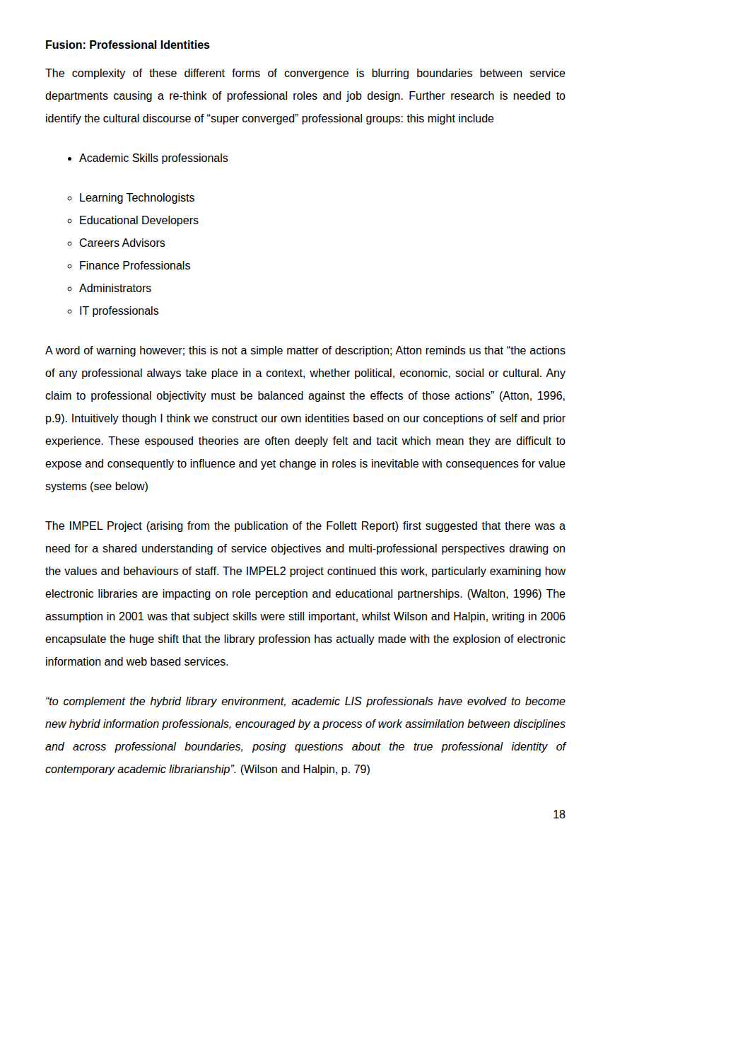Fusion: Professional Identities
The complexity of these different forms of convergence is blurring boundaries between service departments causing a re-think of professional roles and job design. Further research is needed to identify the cultural discourse of “super converged” professional groups: this might include
Academic Skills professionals
Learning Technologists
Educational Developers
Careers Advisors
Finance Professionals
Administrators
IT professionals
A word of warning however; this is not a simple matter of description; Atton reminds us that “the actions of any professional always take place in a context, whether political, economic, social or cultural. Any claim to professional objectivity must be balanced against the effects of those actions” (Atton, 1996, p.9). Intuitively though I think we construct our own identities based on our conceptions of self and prior experience. These espoused theories are often deeply felt and tacit which mean they are difficult to expose and consequently to influence and yet change in roles is inevitable with consequences for value systems (see below)
The IMPEL Project (arising from the publication of the Follett Report) first suggested that there was a need for a shared understanding of service objectives and multi-professional perspectives drawing on the values and behaviours of staff. The IMPEL2 project continued this work, particularly examining how electronic libraries are impacting on role perception and educational partnerships. (Walton, 1996) The assumption in 2001 was that subject skills were still important, whilst Wilson and Halpin, writing in 2006 encapsulate the huge shift that the library profession has actually made with the explosion of electronic information and web based services.
“to complement the hybrid library environment, academic LIS professionals have evolved to become new hybrid information professionals, encouraged by a process of work assimilation between disciplines and across professional boundaries, posing questions about the true professional identity of contemporary academic librarianship”. (Wilson and Halpin, p. 79)
18